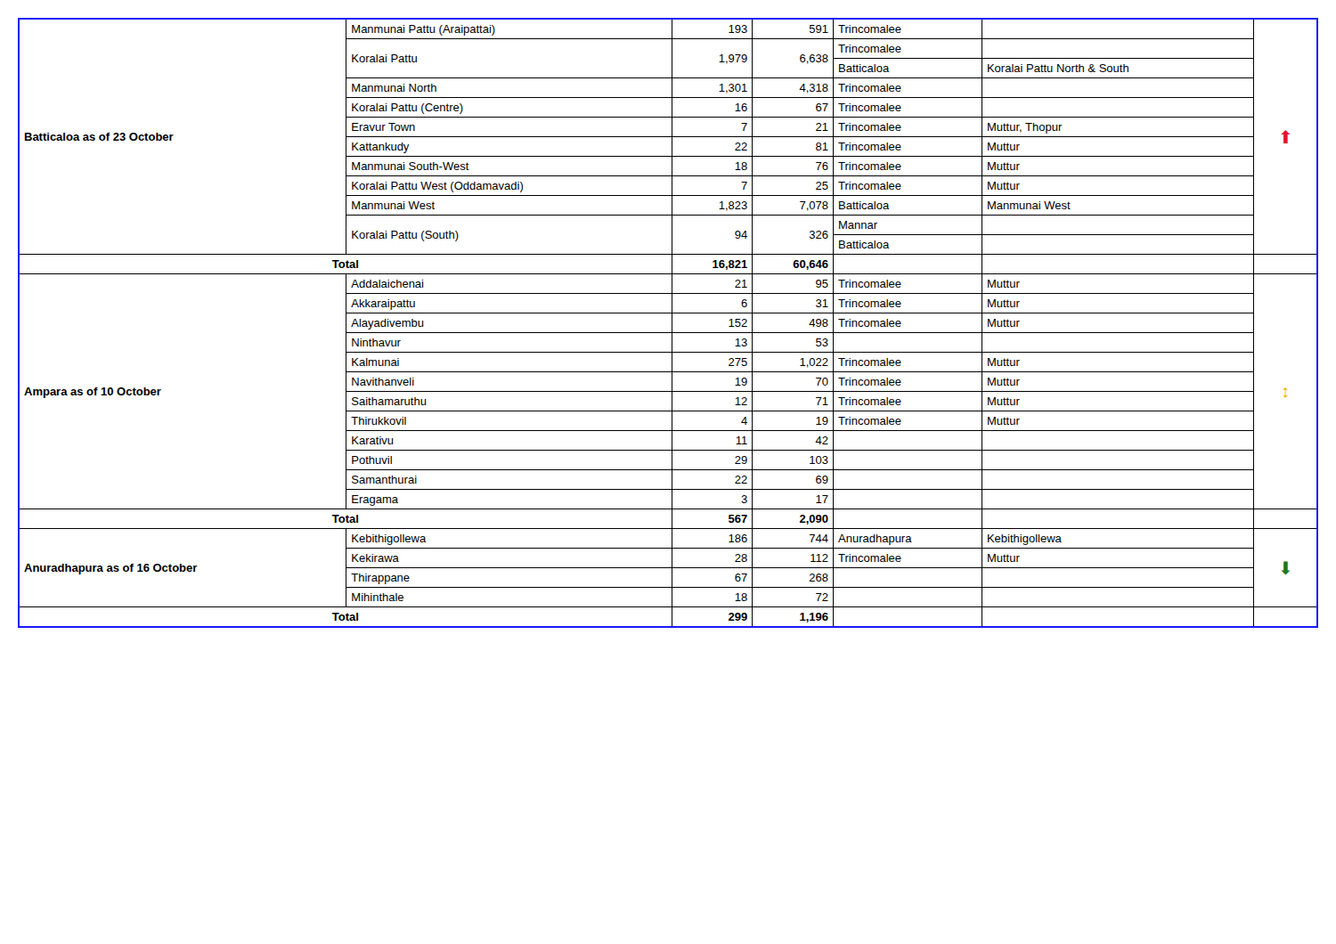| Batticaloa as of 23 October | Manmunai Pattu (Araipattai) | 193 | 591 | Trincomalee | | ⬆ |
| Koralai Pattu | 1,979 | 6,638 | Trincomalee | |
| Batticaloa | Koralai Pattu North & South |
| Manmunai North | 1,301 | 4,318 | Trincomalee | |
| Koralai Pattu (Centre) | 16 | 67 | Trincomalee | |
| Eravur Town | 7 | 21 | Trincomalee | Muttur, Thopur |
| Kattankudy | 22 | 81 | Trincomalee | Muttur |
| Manmunai South-West | 18 | 76 | Trincomalee | Muttur |
| Koralai Pattu West (Oddamavadi) | 7 | 25 | Trincomalee | Muttur |
| Manmunai West | 1,823 | 7,078 | Batticaloa | Manmunai West |
| Koralai Pattu (South) | 94 | 326 | Mannar | |
| Batticaloa | |
| Total | 16,821 | 60,646 | | | |
| Ampara as of 10 October | Addalaichenai | 21 | 95 | Trincomalee | Muttur | ↕ |
| Akkaraipattu | 6 | 31 | Trincomalee | Muttur |
| Alayadivembu | 152 | 498 | Trincomalee | Muttur |
| Ninthavur | 13 | 53 | | |
| Kalmunai | 275 | 1,022 | Trincomalee | Muttur |
| Navithanveli | 19 | 70 | Trincomalee | Muttur |
| Saithamaruthu | 12 | 71 | Trincomalee | Muttur |
| Thirukkovil | 4 | 19 | Trincomalee | Muttur |
| Karativu | 11 | 42 | | |
| Pothuvil | 29 | 103 | | |
| Samanthurai | 22 | 69 | | |
| Eragama | 3 | 17 | | |
| Total | 567 | 2,090 | | | |
| Anuradhapura as of 16 October | Kebithigollewa | 186 | 744 | Anuradhapura | Kebithigollewa | ⬇ |
| Kekirawa | 28 | 112 | Trincomalee | Muttur |
| Thirappane | 67 | 268 | | |
| Mihinthale | 18 | 72 | | |
| Total | 299 | 1,196 | | | |